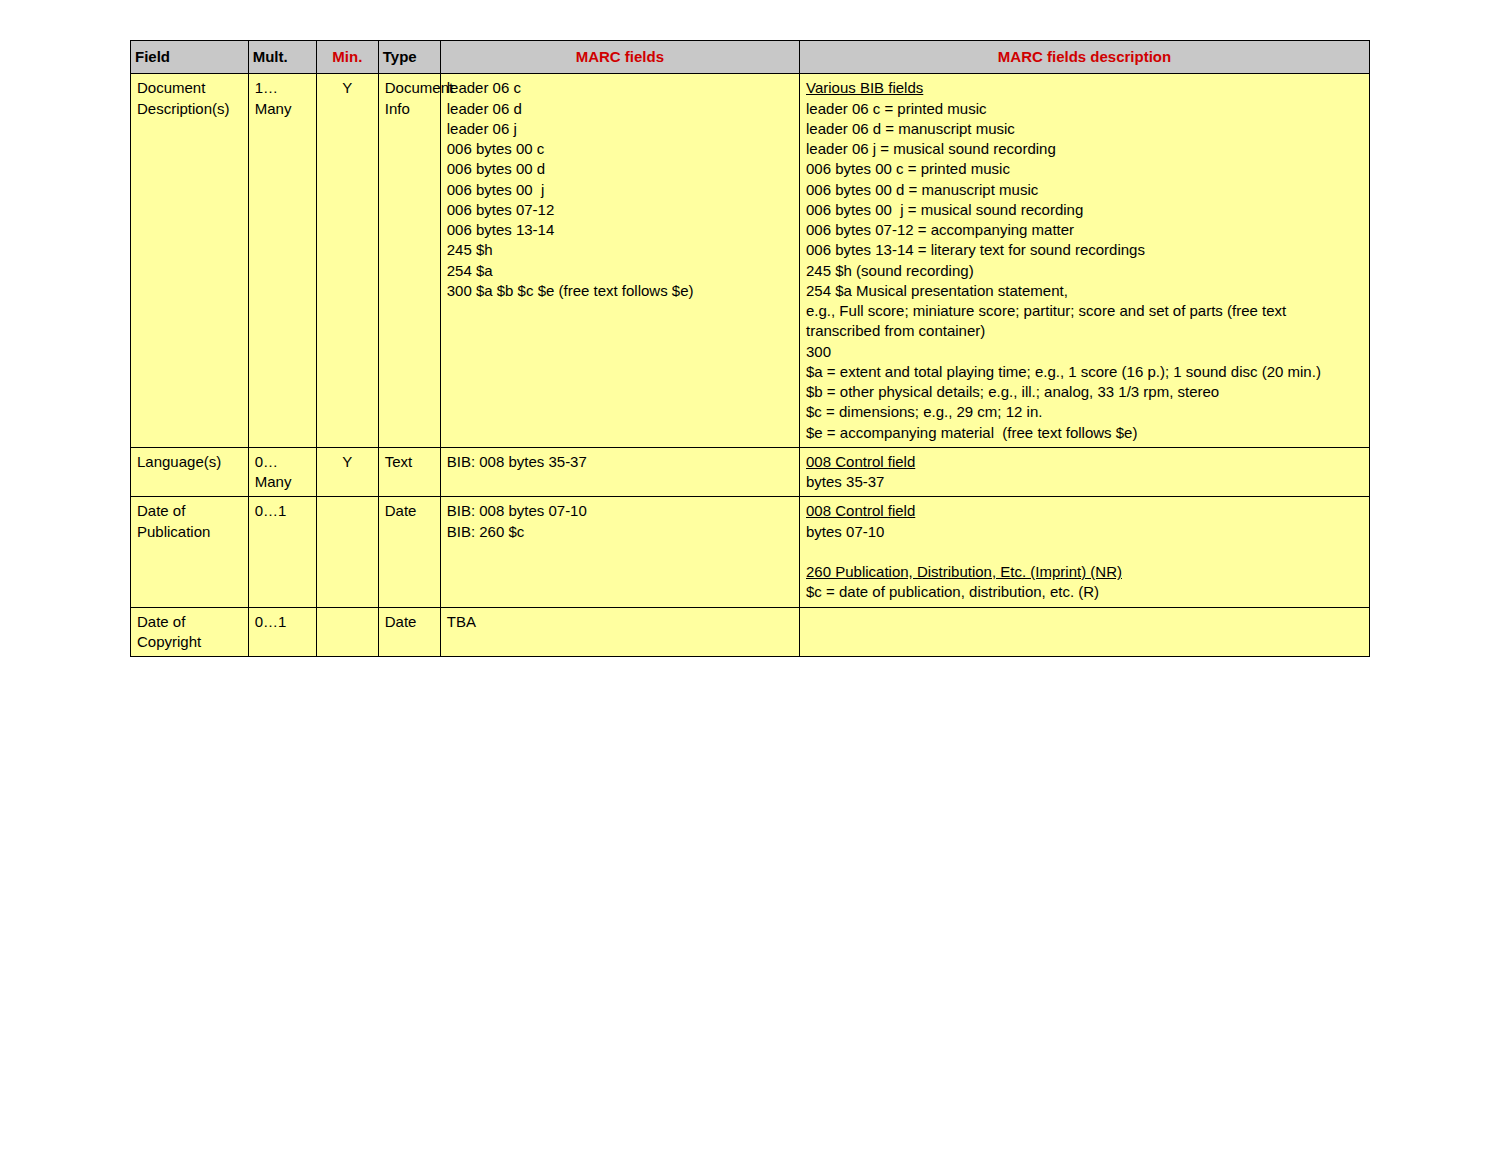| Field | Mult. | Min. | Type | MARC fields | MARC fields description |
| --- | --- | --- | --- | --- | --- |
| Document Description(s) | 1…Many | Y | Document Info | leader 06 c leader 06 d leader 06 j 006 bytes 00 c 006 bytes 00 d 006 bytes 00 j 006 bytes 07-12 006 bytes 13-14 245 $h 254 $a 300 $a $b $c $e (free text follows $e) | Various BIB fields leader 06 c = printed music leader 06 d = manuscript music leader 06 j = musical sound recording 006 bytes 00 c = printed music 006 bytes 00 d = manuscript music 006 bytes 00 j = musical sound recording 006 bytes 07-12 = accompanying matter 006 bytes 13-14 = literary text for sound recordings 245 $h (sound recording) 254 $a Musical presentation statement, e.g., Full score; miniature score; partitur; score and set of parts (free text transcribed from container) 300 $a = extent and total playing time; e.g., 1 score (16 p.); 1 sound disc (20 min.) $b = other physical details; e.g., ill.; analog, 33 1/3 rpm, stereo $c = dimensions; e.g., 29 cm; 12 in. $e = accompanying material (free text follows $e) |
| Language(s) | 0…Many | Y | Text | BIB: 008 bytes 35-37 | 008 Control field bytes 35-37 |
| Date of Publication | 0…1 | | Date | BIB: 008 bytes 07-10 BIB: 260 $c | 008 Control field bytes 07-10 260 Publication, Distribution, Etc. (Imprint) (NR) $c = date of publication, distribution, etc. (R) |
| Date of Copyright | 0…1 | | Date | TBA | |